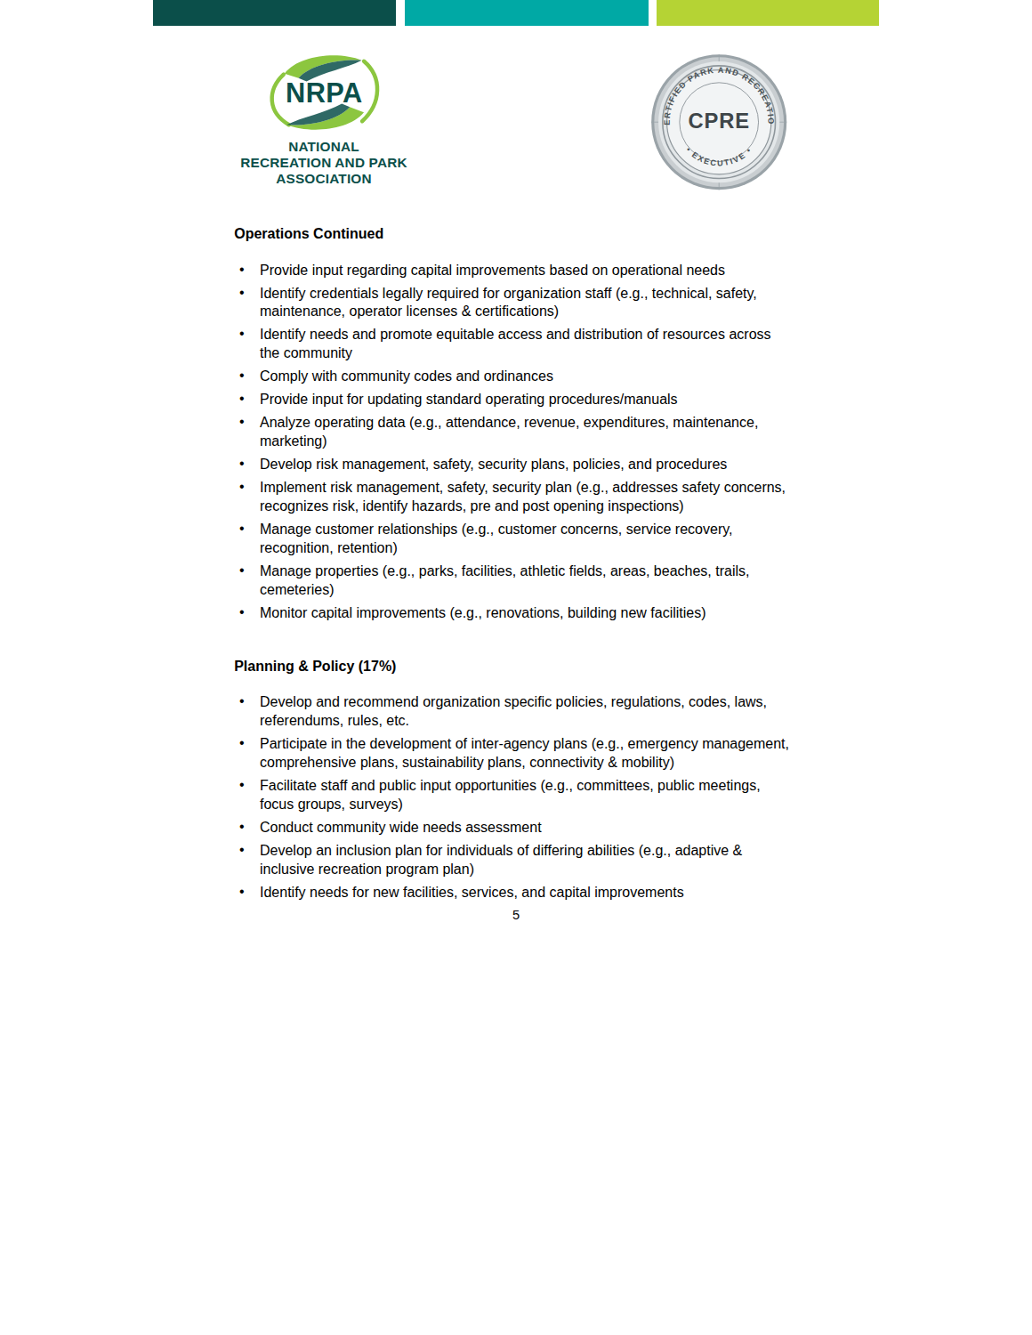NRPA
NATIONAL RECREATION AND PARK ASSOCIATION
CERTIFIED PARK AND RECREATION • EXECUTIVE • CPRE
Operations Continued
Provide input regarding capital improvements based on operational needs
Identify credentials legally required for organization staff (e.g., technical, safety, maintenance, operator licenses & certifications)
Identify needs and promote equitable access and distribution of resources across the community
Comply with community codes and ordinances
Provide input for updating standard operating procedures/manuals
Analyze operating data (e.g., attendance, revenue, expenditures, maintenance, marketing)
Develop risk management, safety, security plans, policies, and procedures
Implement risk management, safety, security plan (e.g., addresses safety concerns, recognizes risk, identify hazards, pre and post opening inspections)
Manage customer relationships (e.g., customer concerns, service recovery, recognition, retention)
Manage properties (e.g., parks, facilities, athletic fields, areas, beaches, trails, cemeteries)
Monitor capital improvements (e.g., renovations, building new facilities)
Planning & Policy (17%)
Develop and recommend organization specific policies, regulations, codes, laws, referendums, rules, etc.
Participate in the development of inter-agency plans (e.g., emergency management, comprehensive plans, sustainability plans, connectivity & mobility)
Facilitate staff and public input opportunities (e.g., committees, public meetings, focus groups, surveys)
Conduct community wide needs assessment
Develop an inclusion plan for individuals of differing abilities (e.g., adaptive & inclusive recreation program plan)
Identify needs for new facilities, services, and capital improvements
5